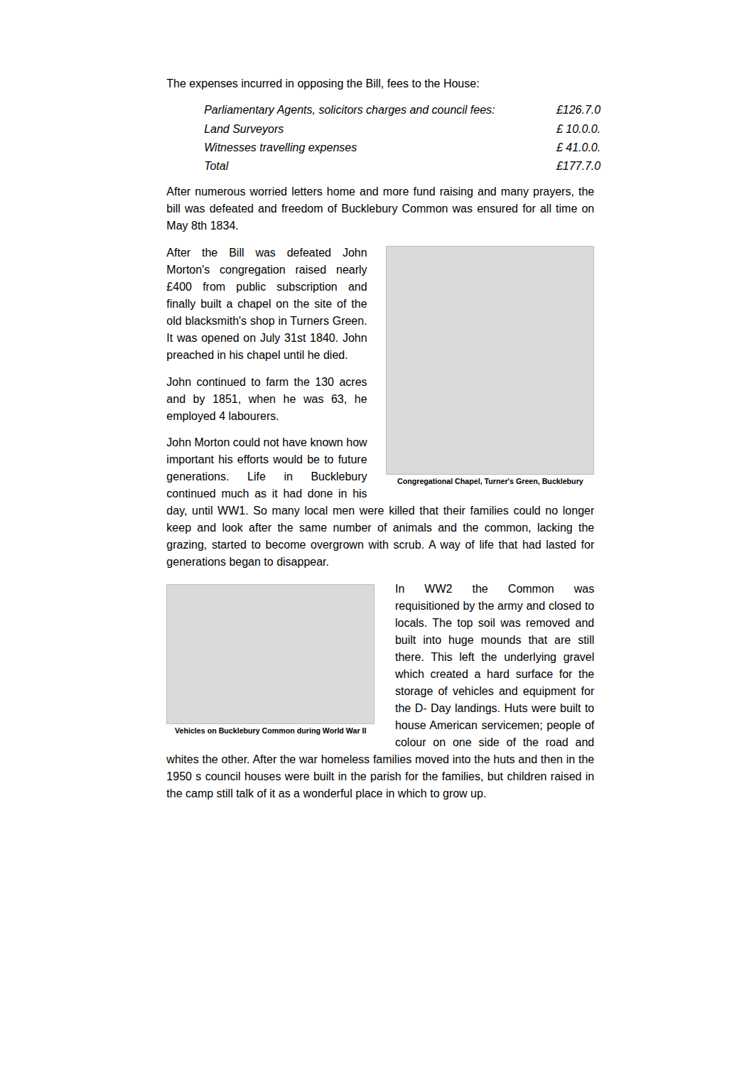The expenses incurred in opposing the Bill, fees to the House:
| Parliamentary Agents, solicitors charges and council fees: | £126.7.0 |
| Land Surveyors | £ 10.0.0. |
| Witnesses travelling expenses | £ 41.0.0. |
| Total | £177.7.0 |
After numerous worried letters home and more fund raising and many prayers, the bill was defeated and freedom of Bucklebury Common was ensured for all time on May 8th 1834.
Congregational Chapel, Turner's Green, Bucklebury
After the Bill was defeated John Morton's congregation raised nearly £400 from public subscription and finally built a chapel on the site of the old blacksmith's shop in Turners Green. It was opened on July 31st 1840. John preached in his chapel until he died.
John continued to farm the 130 acres and by 1851, when he was 63, he employed 4 labourers.
John Morton could not have known how important his efforts would be to future generations. Life in Bucklebury continued much as it had done in his day, until WW1. So many local men were killed that their families could no longer keep and look after the same number of animals and the common, lacking the grazing, started to become overgrown with scrub. A way of life that had lasted for generations began to disappear.
Vehicles on Bucklebury Common during World War II
In WW2 the Common was requisitioned by the army and closed to locals. The top soil was removed and built into huge mounds that are still there. This left the underlying gravel which created a hard surface for the storage of vehicles and equipment for the D- Day landings. Huts were built to house American servicemen; people of colour on one side of the road and whites the other. After the war homeless families moved into the huts and then in the 1950 s council houses were built in the parish for the families, but children raised in the camp still talk of it as a wonderful place in which to grow up.